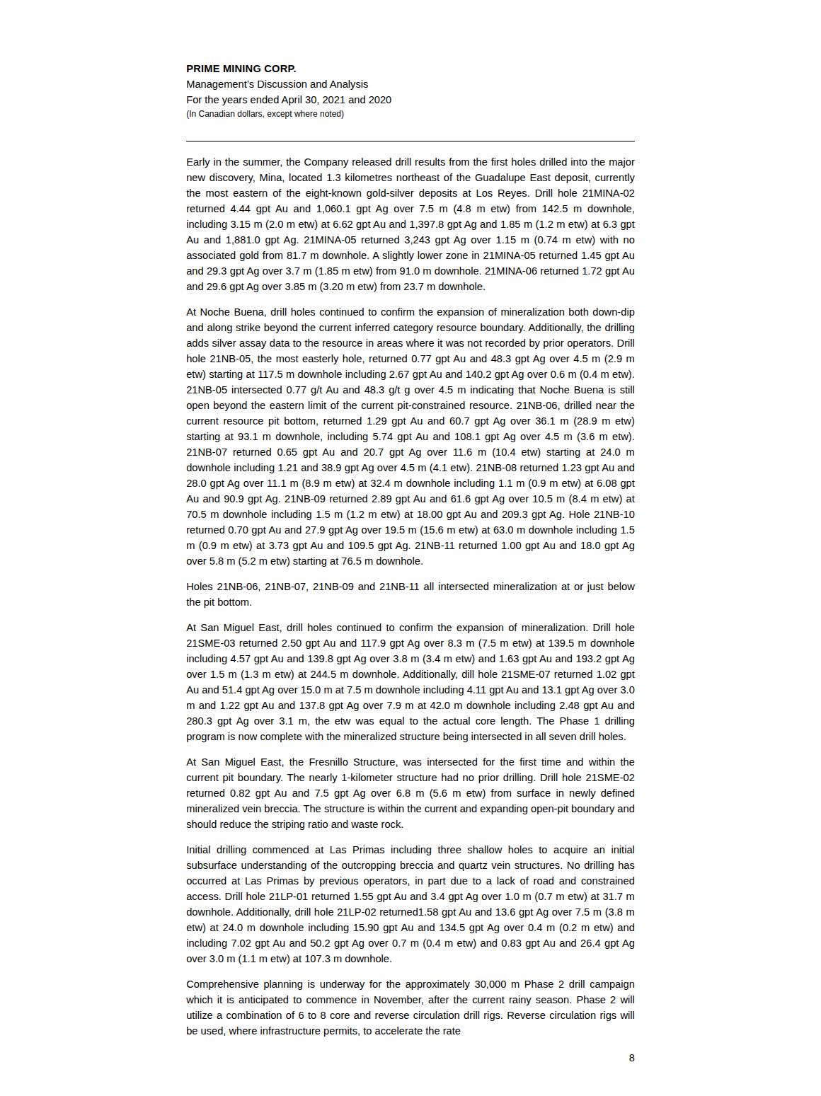PRIME MINING CORP.
Management’s Discussion and Analysis
For the years ended April 30, 2021 and 2020
(In Canadian dollars, except where noted)
Early in the summer, the Company released drill results from the first holes drilled into the major new discovery, Mina, located 1.3 kilometres northeast of the Guadalupe East deposit, currently the most eastern of the eight-known gold-silver deposits at Los Reyes. Drill hole 21MINA-02 returned 4.44 gpt Au and 1,060.1 gpt Ag over 7.5 m (4.8 m etw) from 142.5 m downhole, including 3.15 m (2.0 m etw) at 6.62 gpt Au and 1,397.8 gpt Ag and 1.85 m (1.2 m etw) at 6.3 gpt Au and 1,881.0 gpt Ag. 21MINA-05 returned 3,243 gpt Ag over 1.15 m (0.74 m etw) with no associated gold from 81.7 m downhole. A slightly lower zone in 21MINA-05 returned 1.45 gpt Au and 29.3 gpt Ag over 3.7 m (1.85 m etw) from 91.0 m downhole. 21MINA-06 returned 1.72 gpt Au and 29.6 gpt Ag over 3.85 m (3.20 m etw) from 23.7 m downhole.
At Noche Buena, drill holes continued to confirm the expansion of mineralization both down-dip and along strike beyond the current inferred category resource boundary. Additionally, the drilling adds silver assay data to the resource in areas where it was not recorded by prior operators. Drill hole 21NB-05, the most easterly hole, returned 0.77 gpt Au and 48.3 gpt Ag over 4.5 m (2.9 m etw) starting at 117.5 m downhole including 2.67 gpt Au and 140.2 gpt Ag over 0.6 m (0.4 m etw). 21NB-05 intersected 0.77 g/t Au and 48.3 g/t g over 4.5 m indicating that Noche Buena is still open beyond the eastern limit of the current pit-constrained resource. 21NB-06, drilled near the current resource pit bottom, returned 1.29 gpt Au and 60.7 gpt Ag over 36.1 m (28.9 m etw) starting at 93.1 m downhole, including 5.74 gpt Au and 108.1 gpt Ag over 4.5 m (3.6 m etw). 21NB-07 returned 0.65 gpt Au and 20.7 gpt Ag over 11.6 m (10.4 etw) starting at 24.0 m downhole including 1.21 and 38.9 gpt Ag over 4.5 m (4.1 etw). 21NB-08 returned 1.23 gpt Au and 28.0 gpt Ag over 11.1 m (8.9 m etw) at 32.4 m downhole including 1.1 m (0.9 m etw) at 6.08 gpt Au and 90.9 gpt Ag. 21NB-09 returned 2.89 gpt Au and 61.6 gpt Ag over 10.5 m (8.4 m etw) at 70.5 m downhole including 1.5 m (1.2 m etw) at 18.00 gpt Au and 209.3 gpt Ag. Hole 21NB-10 returned 0.70 gpt Au and 27.9 gpt Ag over 19.5 m (15.6 m etw) at 63.0 m downhole including 1.5 m (0.9 m etw) at 3.73 gpt Au and 109.5 gpt Ag. 21NB-11 returned 1.00 gpt Au and 18.0 gpt Ag over 5.8 m (5.2 m etw) starting at 76.5 m downhole.
Holes 21NB-06, 21NB-07, 21NB-09 and 21NB-11 all intersected mineralization at or just below the pit bottom.
At San Miguel East, drill holes continued to confirm the expansion of mineralization. Drill hole 21SME-03 returned 2.50 gpt Au and 117.9 gpt Ag over 8.3 m (7.5 m etw) at 139.5 m downhole including 4.57 gpt Au and 139.8 gpt Ag over 3.8 m (3.4 m etw) and 1.63 gpt Au and 193.2 gpt Ag over 1.5 m (1.3 m etw) at 244.5 m downhole. Additionally, dill hole 21SME-07 returned 1.02 gpt Au and 51.4 gpt Ag over 15.0 m at 7.5 m downhole including 4.11 gpt Au and 13.1 gpt Ag over 3.0 m and 1.22 gpt Au and 137.8 gpt Ag over 7.9 m at 42.0 m downhole including 2.48 gpt Au and 280.3 gpt Ag over 3.1 m, the etw was equal to the actual core length. The Phase 1 drilling program is now complete with the mineralized structure being intersected in all seven drill holes.
At San Miguel East, the Fresnillo Structure, was intersected for the first time and within the current pit boundary. The nearly 1-kilometer structure had no prior drilling. Drill hole 21SME-02 returned 0.82 gpt Au and 7.5 gpt Ag over 6.8 m (5.6 m etw) from surface in newly defined mineralized vein breccia. The structure is within the current and expanding open-pit boundary and should reduce the striping ratio and waste rock.
Initial drilling commenced at Las Primas including three shallow holes to acquire an initial subsurface understanding of the outcropping breccia and quartz vein structures. No drilling has occurred at Las Primas by previous operators, in part due to a lack of road and constrained access. Drill hole 21LP-01 returned 1.55 gpt Au and 3.4 gpt Ag over 1.0 m (0.7 m etw) at 31.7 m downhole. Additionally, drill hole 21LP-02 returned1.58 gpt Au and 13.6 gpt Ag over 7.5 m (3.8 m etw) at 24.0 m downhole including 15.90 gpt Au and 134.5 gpt Ag over 0.4 m (0.2 m etw) and including 7.02 gpt Au and 50.2 gpt Ag over 0.7 m (0.4 m etw) and 0.83 gpt Au and 26.4 gpt Ag over 3.0 m (1.1 m etw) at 107.3 m downhole.
Comprehensive planning is underway for the approximately 30,000 m Phase 2 drill campaign which it is anticipated to commence in November, after the current rainy season. Phase 2 will utilize a combination of 6 to 8 core and reverse circulation drill rigs. Reverse circulation rigs will be used, where infrastructure permits, to accelerate the rate
8